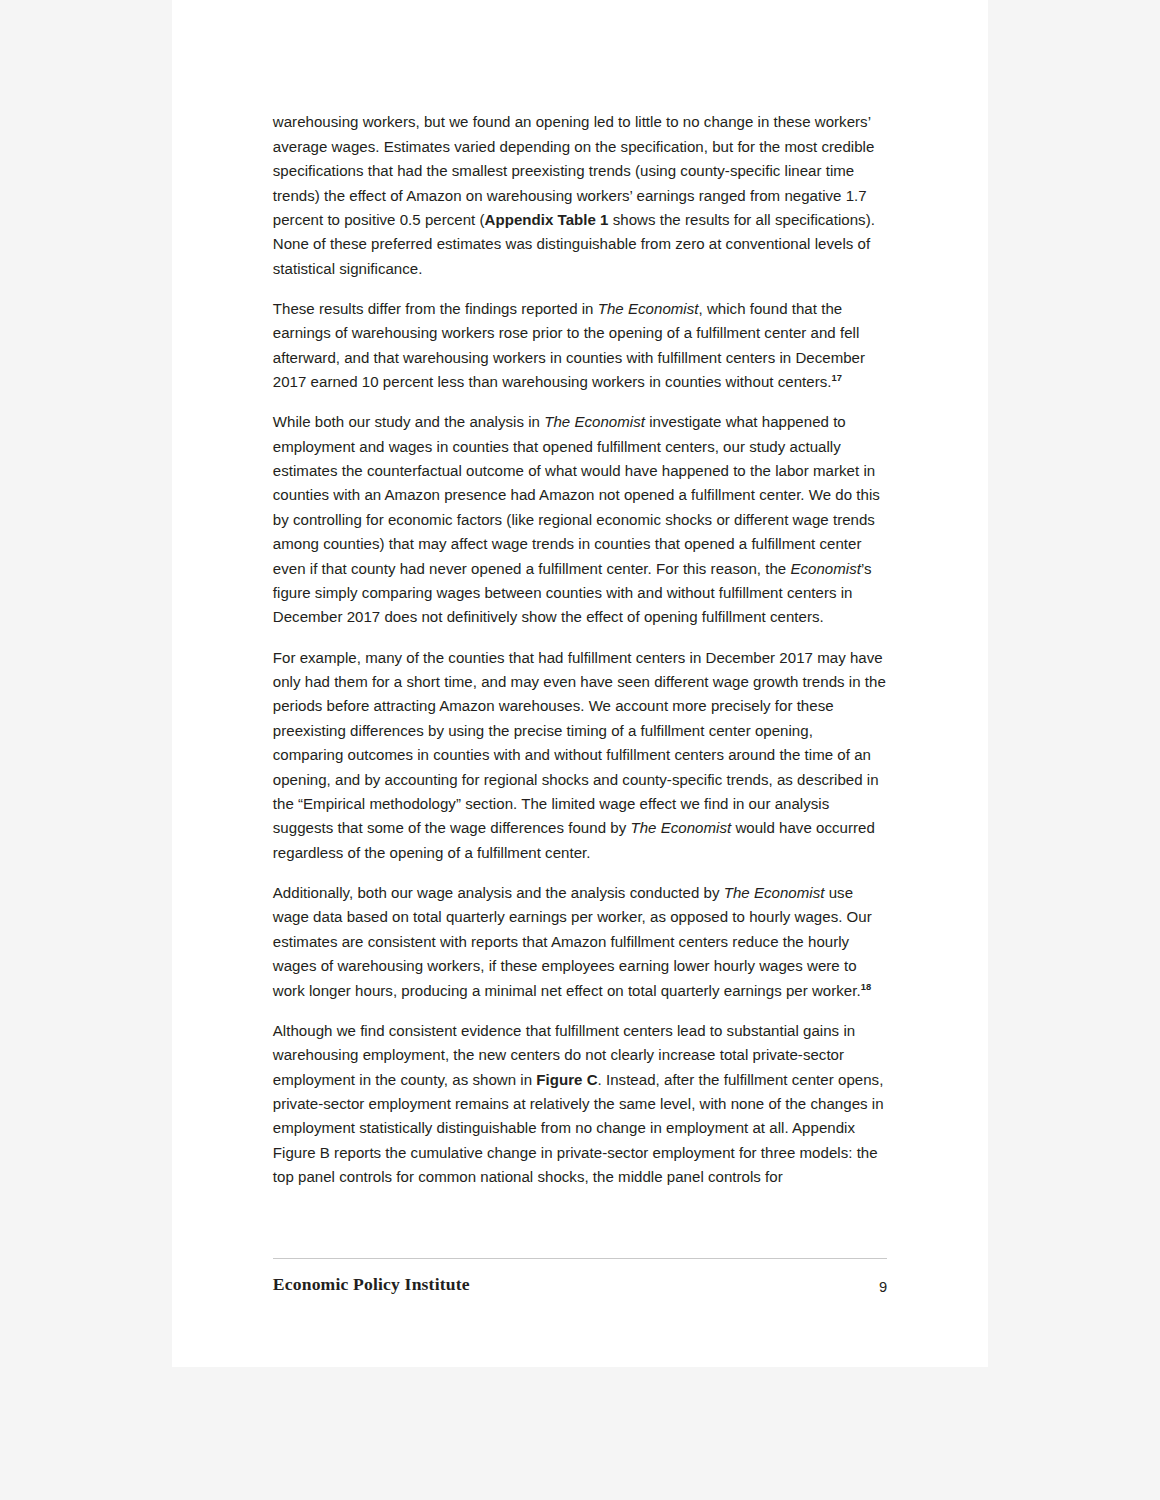warehousing workers, but we found an opening led to little to no change in these workers’ average wages. Estimates varied depending on the specification, but for the most credible specifications that had the smallest preexisting trends (using county-specific linear time trends) the effect of Amazon on warehousing workers’ earnings ranged from negative 1.7 percent to positive 0.5 percent (Appendix Table 1 shows the results for all specifications). None of these preferred estimates was distinguishable from zero at conventional levels of statistical significance.
These results differ from the findings reported in The Economist, which found that the earnings of warehousing workers rose prior to the opening of a fulfillment center and fell afterward, and that warehousing workers in counties with fulfillment centers in December 2017 earned 10 percent less than warehousing workers in counties without centers.17
While both our study and the analysis in The Economist investigate what happened to employment and wages in counties that opened fulfillment centers, our study actually estimates the counterfactual outcome of what would have happened to the labor market in counties with an Amazon presence had Amazon not opened a fulfillment center. We do this by controlling for economic factors (like regional economic shocks or different wage trends among counties) that may affect wage trends in counties that opened a fulfillment center even if that county had never opened a fulfillment center. For this reason, the Economist’s figure simply comparing wages between counties with and without fulfillment centers in December 2017 does not definitively show the effect of opening fulfillment centers.
For example, many of the counties that had fulfillment centers in December 2017 may have only had them for a short time, and may even have seen different wage growth trends in the periods before attracting Amazon warehouses. We account more precisely for these preexisting differences by using the precise timing of a fulfillment center opening, comparing outcomes in counties with and without fulfillment centers around the time of an opening, and by accounting for regional shocks and county-specific trends, as described in the “Empirical methodology” section. The limited wage effect we find in our analysis suggests that some of the wage differences found by The Economist would have occurred regardless of the opening of a fulfillment center.
Additionally, both our wage analysis and the analysis conducted by The Economist use wage data based on total quarterly earnings per worker, as opposed to hourly wages. Our estimates are consistent with reports that Amazon fulfillment centers reduce the hourly wages of warehousing workers, if these employees earning lower hourly wages were to work longer hours, producing a minimal net effect on total quarterly earnings per worker.18
Although we find consistent evidence that fulfillment centers lead to substantial gains in warehousing employment, the new centers do not clearly increase total private-sector employment in the county, as shown in Figure C. Instead, after the fulfillment center opens, private-sector employment remains at relatively the same level, with none of the changes in employment statistically distinguishable from no change in employment at all. Appendix Figure B reports the cumulative change in private-sector employment for three models: the top panel controls for common national shocks, the middle panel controls for
Economic Policy Institute
9